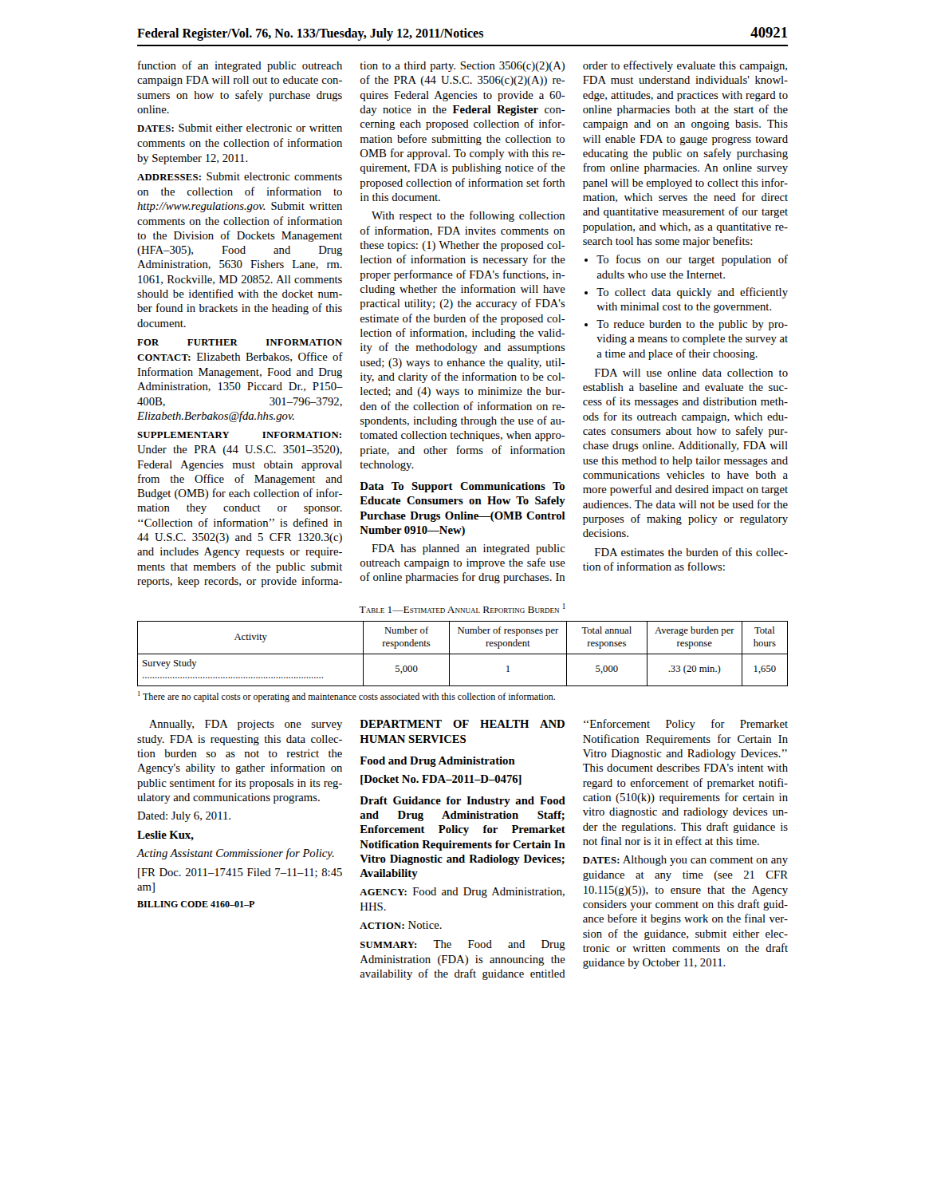Federal Register/Vol. 76, No. 133/Tuesday, July 12, 2011/Notices
40921
function of an integrated public outreach campaign FDA will roll out to educate consumers on how to safely purchase drugs online.
Dates: Submit either electronic or written comments on the collection of information by September 12, 2011.
Addresses: Submit electronic comments on the collection of information to http://www.regulations.gov. Submit written comments on the collection of information to the Division of Dockets Management (HFA–305), Food and Drug Administration, 5630 Fishers Lane, rm. 1061, Rockville, MD 20852. All comments should be identified with the docket number found in brackets in the heading of this document.
For Further Information Contact: Elizabeth Berbakos, Office of Information Management, Food and Drug Administration, 1350 Piccard Dr., P150–400B, 301–796–3792, Elizabeth.Berbakos@fda.hhs.gov.
Supplementary Information: Under the PRA (44 U.S.C. 3501–3520), Federal Agencies must obtain approval from the Office of Management and Budget (OMB) for each collection of information they conduct or sponsor. ‘‘Collection of information’’ is defined in 44 U.S.C. 3502(3) and 5 CFR 1320.3(c) and includes Agency requests or requirements that members of the public submit reports, keep records, or provide information to a third party. Section 3506(c)(2)(A) of the PRA (44 U.S.C. 3506(c)(2)(A)) requires Federal Agencies to provide a 60-day notice in the Federal Register concerning each proposed collection of information before submitting the collection to OMB for approval. To comply with this requirement, FDA is publishing notice of the proposed collection of information set forth in this document.
With respect to the following collection of information, FDA invites comments on these topics: (1) Whether the proposed collection of information is necessary for the proper performance of FDA's functions, including whether the information will have practical utility; (2) the accuracy of FDA's estimate of the burden of the proposed collection of information, including the validity of the methodology and assumptions used; (3) ways to enhance the quality, utility, and clarity of the information to be collected; and (4) ways to minimize the burden of the collection of information on respondents, including through the use of automated collection techniques, when appropriate, and other forms of information technology.
Data To Support Communications To Educate Consumers on How To Safely Purchase Drugs Online—(OMB Control Number 0910—New)
FDA has planned an integrated public outreach campaign to improve the safe use of online pharmacies for drug purchases. In order to effectively evaluate this campaign, FDA must understand individuals' knowledge, attitudes, and practices with regard to online pharmacies both at the start of the campaign and on an ongoing basis. This will enable FDA to gauge progress toward educating the public on safely purchasing from online pharmacies. An online survey panel will be employed to collect this information, which serves the need for direct and quantitative measurement of our target population, and which, as a quantitative research tool has some major benefits:
To focus on our target population of adults who use the Internet.
To collect data quickly and efficiently with minimal cost to the government.
To reduce burden to the public by providing a means to complete the survey at a time and place of their choosing.
FDA will use online data collection to establish a baseline and evaluate the success of its messages and distribution methods for its outreach campaign, which educates consumers about how to safely purchase drugs online. Additionally, FDA will use this method to help tailor messages and communications vehicles to have both a more powerful and desired impact on target audiences. The data will not be used for the purposes of making policy or regulatory decisions.
FDA estimates the burden of this collection of information as follows:
T able 1—E stimated A nnual R eporting B urden 1
| Activity | Number of respondents | Number of responses per respondent | Total annual responses | Average burden per response | Total hours |
| --- | --- | --- | --- | --- | --- |
| Survey Study ........................................................................ | 5,000 | 1 | 5,000 | .33 (20 min.) | 1,650 |
1 There are no capital costs or operating and maintenance costs associated with this collection of information.
Annually, FDA projects one survey study. FDA is requesting this data collection burden so as not to restrict the Agency's ability to gather information on public sentiment for its proposals in its regulatory and communications programs.
Dated: July 6, 2011.
Leslie Kux,
Acting Assistant Commissioner for Policy.
[FR Doc. 2011–17415 Filed 7–11–11; 8:45 am]
BILLING CODE 4160–01–P
DEPARTMENT OF HEALTH AND HUMAN SERVICES
Food and Drug Administration
[Docket No. FDA–2011–D–0476]
Draft Guidance for Industry and Food and Drug Administration Staff; Enforcement Policy for Premarket Notification Requirements for Certain In Vitro Diagnostic and Radiology Devices; Availability
Agency: Food and Drug Administration, HHS.
Action: Notice.
Summary: The Food and Drug Administration (FDA) is announcing the availability of the draft guidance entitled ‘‘Enforcement Policy for Premarket Notification Requirements for Certain In Vitro Diagnostic and Radiology Devices.’’ This document describes FDA's intent with regard to enforcement of premarket notification (510(k)) requirements for certain in vitro diagnostic and radiology devices under the regulations. This draft guidance is not final nor is it in effect at this time.
Dates: Although you can comment on any guidance at any time (see 21 CFR 10.115(g)(5)), to ensure that the Agency considers your comment on this draft guidance before it begins work on the final version of the guidance, submit either electronic or written comments on the draft guidance by October 11, 2011.